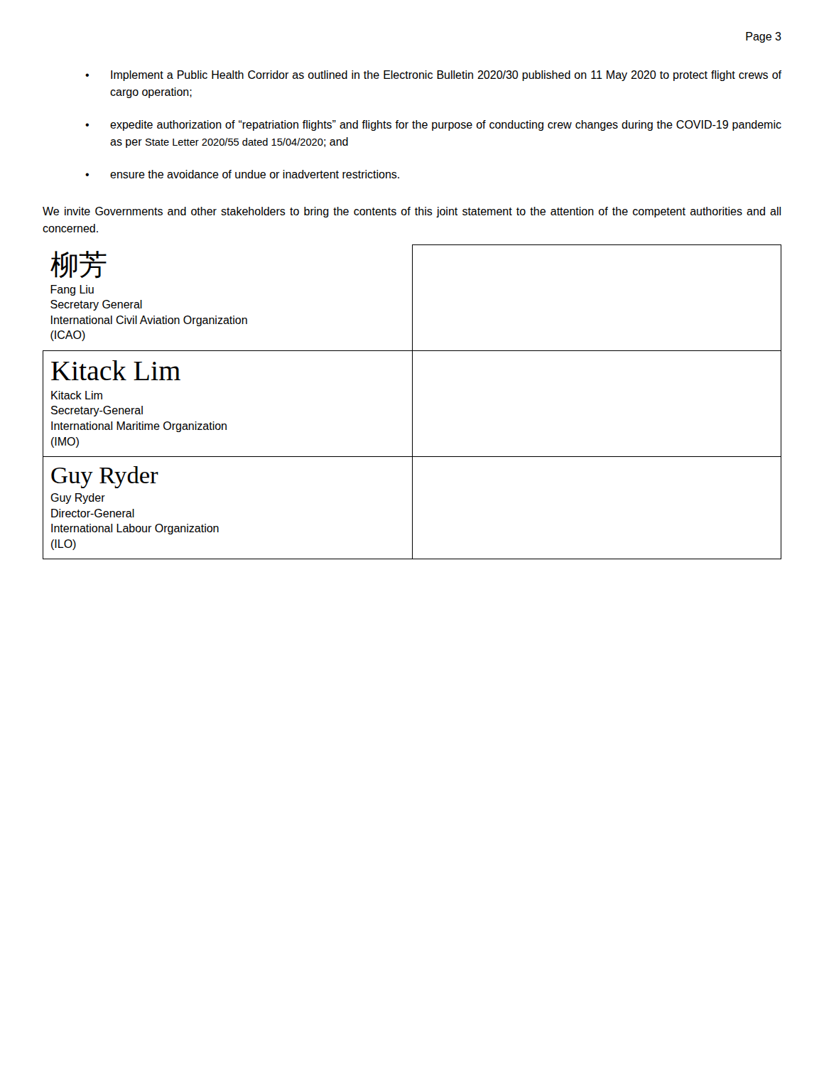Page 3
Implement a Public Health Corridor as outlined in the Electronic Bulletin 2020/30 published on 11 May 2020 to protect flight crews of cargo operation;
expedite authorization of “repatriation flights” and flights for the purpose of conducting crew changes during the COVID-19 pandemic as per State Letter 2020/55 dated 15/04/2020; and
ensure the avoidance of undue or inadvertent restrictions.
We invite Governments and other stakeholders to bring the contents of this joint statement to the attention of the competent authorities and all concerned.
| 柳芳 Fang Liu Secretary General International Civil Aviation Organization (ICAO) | |
| Kitack Lim Kitack Lim Secretary-General International Maritime Organization (IMO) | |
| Guy Ryder Guy Ryder Director-General International Labour Organization (ILO) | |